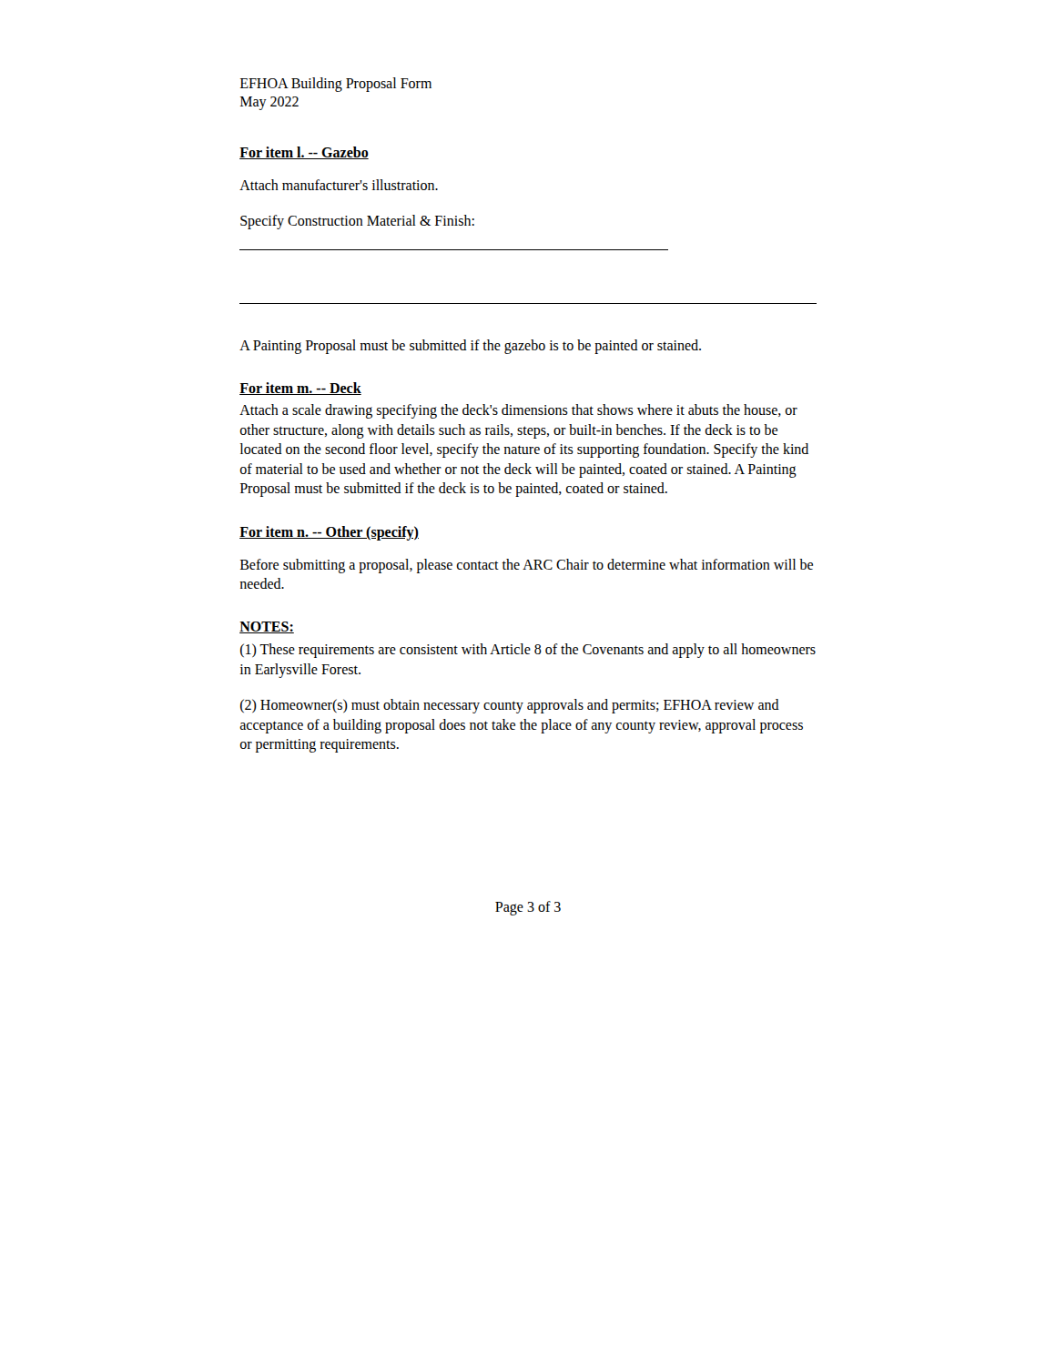EFHOA Building Proposal Form
May 2022
For item l. -- Gazebo
Attach manufacturer's illustration.
Specify Construction Material & Finish:
A Painting Proposal must be submitted if the gazebo is to be painted or stained.
For item m. -- Deck
Attach a scale drawing specifying the deck's dimensions that shows where it abuts the house, or other structure, along with details such as rails, steps, or built-in benches. If the deck is to be located on the second floor level, specify the nature of its supporting foundation. Specify the kind of material to be used and whether or not the deck will be painted, coated or stained. A Painting Proposal must be submitted if the deck is to be painted, coated or stained.
For item n. -- Other (specify)
Before submitting a proposal, please contact the ARC Chair to determine what information will be needed.
NOTES:
(1) These requirements are consistent with Article 8 of the Covenants and apply to all homeowners in Earlysville Forest.
(2) Homeowner(s) must obtain necessary county approvals and permits; EFHOA review and acceptance of a building proposal does not take the place of any county review, approval process or permitting requirements.
Page 3 of 3